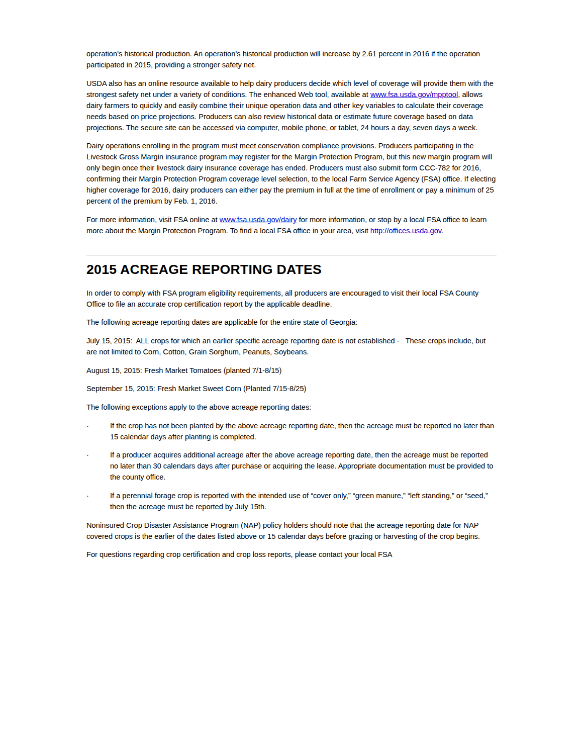operation’s historical production. An operation’s historical production will increase by 2.61 percent in 2016 if the operation participated in 2015, providing a stronger safety net.
USDA also has an online resource available to help dairy producers decide which level of coverage will provide them with the strongest safety net under a variety of conditions. The enhanced Web tool, available at www.fsa.usda.gov/mpptool, allows dairy farmers to quickly and easily combine their unique operation data and other key variables to calculate their coverage needs based on price projections. Producers can also review historical data or estimate future coverage based on data projections. The secure site can be accessed via computer, mobile phone, or tablet, 24 hours a day, seven days a week.
Dairy operations enrolling in the program must meet conservation compliance provisions. Producers participating in the Livestock Gross Margin insurance program may register for the Margin Protection Program, but this new margin program will only begin once their livestock dairy insurance coverage has ended. Producers must also submit form CCC-782 for 2016, confirming their Margin Protection Program coverage level selection, to the local Farm Service Agency (FSA) office. If electing higher coverage for 2016, dairy producers can either pay the premium in full at the time of enrollment or pay a minimum of 25 percent of the premium by Feb. 1, 2016.
For more information, visit FSA online at www.fsa.usda.gov/dairy for more information, or stop by a local FSA office to learn more about the Margin Protection Program. To find a local FSA office in your area, visit http://offices.usda.gov.
2015 ACREAGE REPORTING DATES
In order to comply with FSA program eligibility requirements, all producers are encouraged to visit their local FSA County Office to file an accurate crop certification report by the applicable deadline.
The following acreage reporting dates are applicable for the entire state of Georgia:
July 15, 2015: ALL crops for which an earlier specific acreage reporting date is not established - These crops include, but are not limited to Corn, Cotton, Grain Sorghum, Peanuts, Soybeans.
August 15, 2015: Fresh Market Tomatoes (planted 7/1-8/15)
September 15, 2015: Fresh Market Sweet Corn (Planted 7/15-8/25)
The following exceptions apply to the above acreage reporting dates:
·If the crop has not been planted by the above acreage reporting date, then the acreage must be reported no later than 15 calendar days after planting is completed.
·If a producer acquires additional acreage after the above acreage reporting date, then the acreage must be reported no later than 30 calendars days after purchase or acquiring the lease. Appropriate documentation must be provided to the county office.
·If a perennial forage crop is reported with the intended use of “cover only,” “green manure,” “left standing,” or “seed,” then the acreage must be reported by July 15th.
Noninsured Crop Disaster Assistance Program (NAP) policy holders should note that the acreage reporting date for NAP covered crops is the earlier of the dates listed above or 15 calendar days before grazing or harvesting of the crop begins.
For questions regarding crop certification and crop loss reports, please contact your local FSA